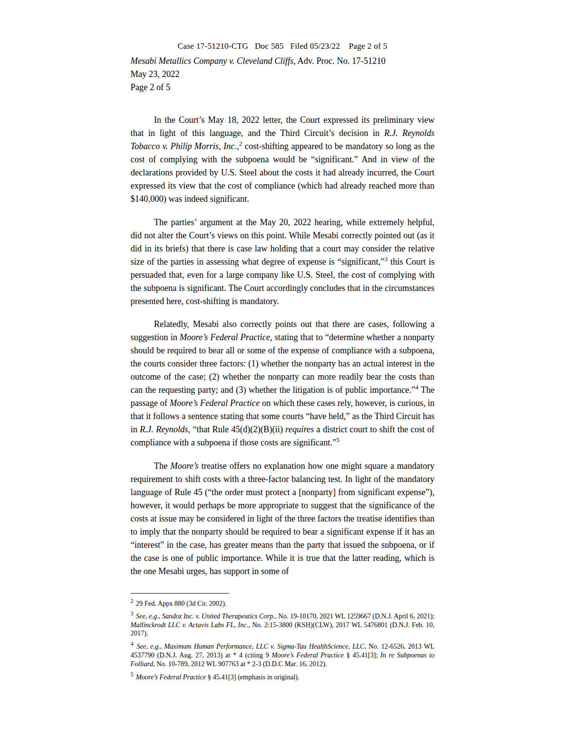Case 17-51210-CTG Doc 585 Filed 05/23/22 Page 2 of 5
Mesabi Metallics Company v. Cleveland Cliffs, Adv. Proc. No. 17-51210
May 23, 2022
Page 2 of 5
In the Court’s May 18, 2022 letter, the Court expressed its preliminary view that in light of this language, and the Third Circuit’s decision in R.J. Reynolds Tobacco v. Philip Morris, Inc.,2 cost-shifting appeared to be mandatory so long as the cost of complying with the subpoena would be “significant.” And in view of the declarations provided by U.S. Steel about the costs it had already incurred, the Court expressed its view that the cost of compliance (which had already reached more than $140,000) was indeed significant.
The parties’ argument at the May 20, 2022 hearing, while extremely helpful, did not alter the Court’s views on this point. While Mesabi correctly pointed out (as it did in its briefs) that there is case law holding that a court may consider the relative size of the parties in assessing what degree of expense is “significant,”3 this Court is persuaded that, even for a large company like U.S. Steel, the cost of complying with the subpoena is significant. The Court accordingly concludes that in the circumstances presented here, cost-shifting is mandatory.
Relatedly, Mesabi also correctly points out that there are cases, following a suggestion in Moore’s Federal Practice, stating that to “determine whether a nonparty should be required to bear all or some of the expense of compliance with a subpoena, the courts consider three factors: (1) whether the nonparty has an actual interest in the outcome of the case; (2) whether the nonparty can more readily bear the costs than can the requesting party; and (3) whether the litigation is of public importance.”4 The passage of Moore’s Federal Practice on which these cases rely, however, is curious, in that it follows a sentence stating that some courts “have held,” as the Third Circuit has in R.J. Reynolds, “that Rule 45(d)(2)(B)(ii) requires a district court to shift the cost of compliance with a subpoena if those costs are significant.”5
The Moore’s treatise offers no explanation how one might square a mandatory requirement to shift costs with a three-factor balancing test. In light of the mandatory language of Rule 45 (“the order must protect a [nonparty] from significant expense”), however, it would perhaps be more appropriate to suggest that the significance of the costs at issue may be considered in light of the three factors the treatise identifies than to imply that the nonparty should be required to bear a significant expense if it has an “interest” in the case, has greater means than the party that issued the subpoena, or if the case is one of public importance. While it is true that the latter reading, which is the one Mesabi urges, has support in some of
2 29 Fed. Appx 880 (3d Cir. 2002).
3 See, e.g., Sandoz Inc. v. United Therapeutics Corp., No. 19-10170, 2021 WL 1259667 (D.N.J. April 6, 2021); Mallinckrodt LLC v. Actavis Labs FL, Inc., No. 2:15-3800 (KSH)(CLW), 2017 WL 5476801 (D.N.J. Feb. 10, 2017).
4 See, e.g., Maximum Human Performance, LLC v. Sigma-Tau HealthScience, LLC, No. 12-6526, 2013 WL 4537790 (D.N.J. Aug. 27, 2013) at * 4 (citing 9 Moore’s Federal Practice § 45.41[3]; In re Subpoenas to Folliard, No. 10-789, 2012 WL 907763 at * 2-3 (D.D.C Mar. 16, 2012).
5 Moore’s Federal Practice § 45.41[3] (emphasis in original).